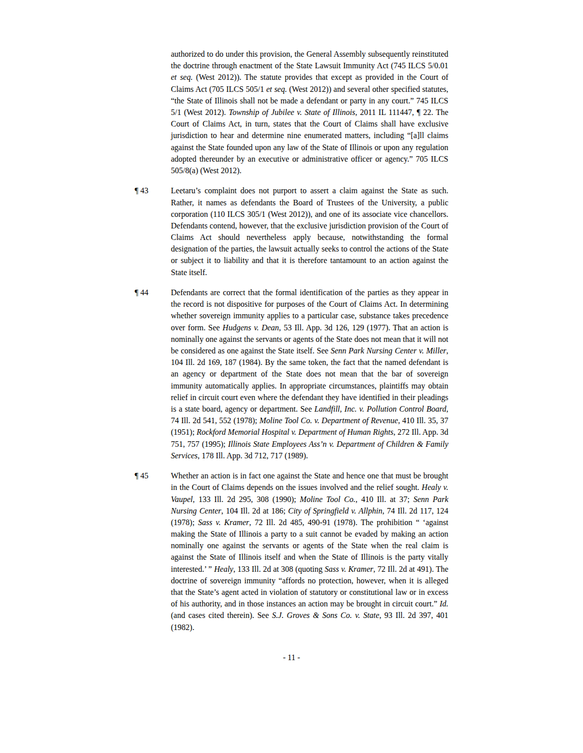authorized to do under this provision, the General Assembly subsequently reinstituted the doctrine through enactment of the State Lawsuit Immunity Act (745 ILCS 5/0.01 et seq. (West 2012)). The statute provides that except as provided in the Court of Claims Act (705 ILCS 505/1 et seq. (West 2012)) and several other specified statutes, “the State of Illinois shall not be made a defendant or party in any court.” 745 ILCS 5/1 (West 2012). Township of Jubilee v. State of Illinois, 2011 IL 111447, ¶ 22. The Court of Claims Act, in turn, states that the Court of Claims shall have exclusive jurisdiction to hear and determine nine enumerated matters, including “[a]ll claims against the State founded upon any law of the State of Illinois or upon any regulation adopted thereunder by an executive or administrative officer or agency.” 705 ILCS 505/8(a) (West 2012).
¶ 43
Leetaru’s complaint does not purport to assert a claim against the State as such. Rather, it names as defendants the Board of Trustees of the University, a public corporation (110 ILCS 305/1 (West 2012)), and one of its associate vice chancellors. Defendants contend, however, that the exclusive jurisdiction provision of the Court of Claims Act should nevertheless apply because, notwithstanding the formal designation of the parties, the lawsuit actually seeks to control the actions of the State or subject it to liability and that it is therefore tantamount to an action against the State itself.
¶ 44
Defendants are correct that the formal identification of the parties as they appear in the record is not dispositive for purposes of the Court of Claims Act. In determining whether sovereign immunity applies to a particular case, substance takes precedence over form. See Hudgens v. Dean, 53 Ill. App. 3d 126, 129 (1977). That an action is nominally one against the servants or agents of the State does not mean that it will not be considered as one against the State itself. See Senn Park Nursing Center v. Miller, 104 Ill. 2d 169, 187 (1984). By the same token, the fact that the named defendant is an agency or department of the State does not mean that the bar of sovereign immunity automatically applies. In appropriate circumstances, plaintiffs may obtain relief in circuit court even where the defendant they have identified in their pleadings is a state board, agency or department. See Landfill, Inc. v. Pollution Control Board, 74 Ill. 2d 541, 552 (1978); Moline Tool Co. v. Department of Revenue, 410 Ill. 35, 37 (1951); Rockford Memorial Hospital v. Department of Human Rights, 272 Ill. App. 3d 751, 757 (1995); Illinois State Employees Ass’n v. Department of Children & Family Services, 178 Ill. App. 3d 712, 717 (1989).
¶ 45
Whether an action is in fact one against the State and hence one that must be brought in the Court of Claims depends on the issues involved and the relief sought. Healy v. Vaupel, 133 Ill. 2d 295, 308 (1990); Moline Tool Co., 410 Ill. at 37; Senn Park Nursing Center, 104 Ill. 2d at 186; City of Springfield v. Allphin, 74 Ill. 2d 117, 124 (1978); Sass v. Kramer, 72 Ill. 2d 485, 490-91 (1978). The prohibition “ ‘against making the State of Illinois a party to a suit cannot be evaded by making an action nominally one against the servants or agents of the State when the real claim is against the State of Illinois itself and when the State of Illinois is the party vitally interested.’ ” Healy, 133 Ill. 2d at 308 (quoting Sass v. Kramer, 72 Ill. 2d at 491). The doctrine of sovereign immunity “affords no protection, however, when it is alleged that the State’s agent acted in violation of statutory or constitutional law or in excess of his authority, and in those instances an action may be brought in circuit court.” Id. (and cases cited therein). See S.J. Groves & Sons Co. v. State, 93 Ill. 2d 397, 401 (1982).
- 11 -